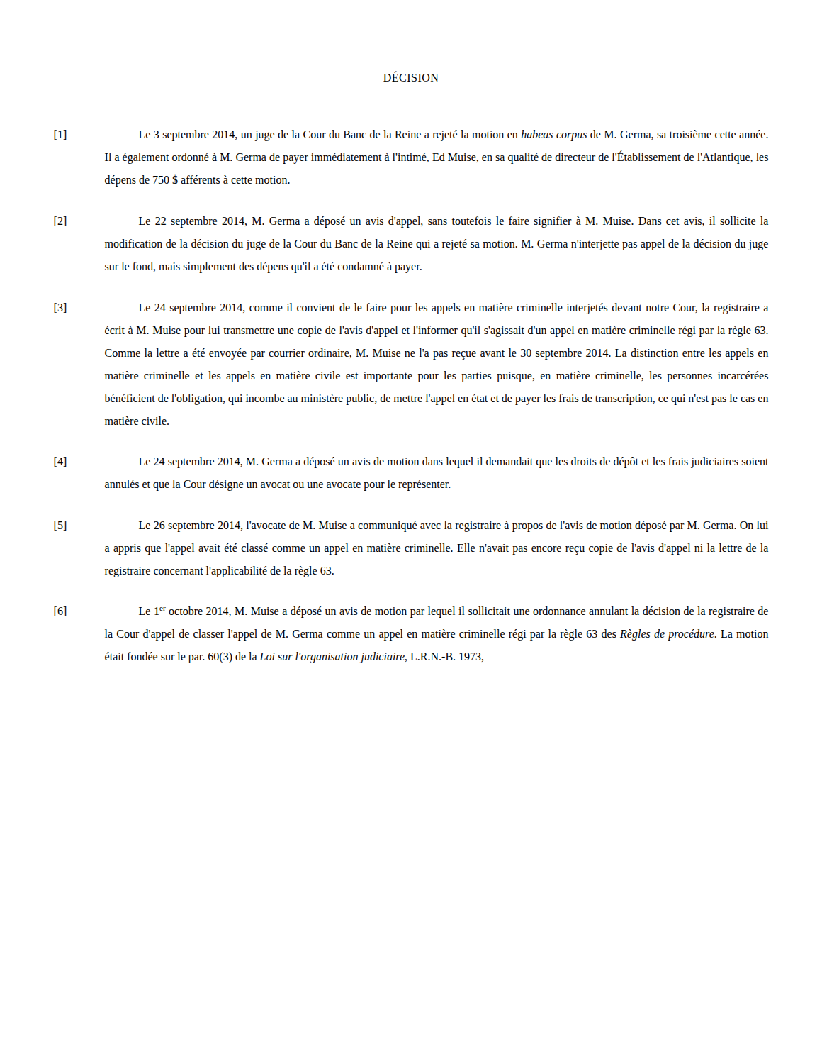DÉCISION
[1]
Le 3 septembre 2014, un juge de la Cour du Banc de la Reine a rejeté la motion en habeas corpus de M. Germa, sa troisième cette année. Il a également ordonné à M. Germa de payer immédiatement à l'intimé, Ed Muise, en sa qualité de directeur de l'Établissement de l'Atlantique, les dépens de 750 $ afférents à cette motion.
[2]
Le 22 septembre 2014, M. Germa a déposé un avis d'appel, sans toutefois le faire signifier à M. Muise. Dans cet avis, il sollicite la modification de la décision du juge de la Cour du Banc de la Reine qui a rejeté sa motion. M. Germa n'interjette pas appel de la décision du juge sur le fond, mais simplement des dépens qu'il a été condamné à payer.
[3]
Le 24 septembre 2014, comme il convient de le faire pour les appels en matière criminelle interjetés devant notre Cour, la registraire a écrit à M. Muise pour lui transmettre une copie de l'avis d'appel et l'informer qu'il s'agissait d'un appel en matière criminelle régi par la règle 63. Comme la lettre a été envoyée par courrier ordinaire, M. Muise ne l'a pas reçue avant le 30 septembre 2014. La distinction entre les appels en matière criminelle et les appels en matière civile est importante pour les parties puisque, en matière criminelle, les personnes incarcérées bénéficient de l'obligation, qui incombe au ministère public, de mettre l'appel en état et de payer les frais de transcription, ce qui n'est pas le cas en matière civile.
[4]
Le 24 septembre 2014, M. Germa a déposé un avis de motion dans lequel il demandait que les droits de dépôt et les frais judiciaires soient annulés et que la Cour désigne un avocat ou une avocate pour le représenter.
[5]
Le 26 septembre 2014, l'avocate de M. Muise a communiqué avec la registraire à propos de l'avis de motion déposé par M. Germa. On lui a appris que l'appel avait été classé comme un appel en matière criminelle. Elle n'avait pas encore reçu copie de l'avis d'appel ni la lettre de la registraire concernant l'applicabilité de la règle 63.
[6]
Le 1er octobre 2014, M. Muise a déposé un avis de motion par lequel il sollicitait une ordonnance annulant la décision de la registraire de la Cour d'appel de classer l'appel de M. Germa comme un appel en matière criminelle régi par la règle 63 des Règles de procédure. La motion était fondée sur le par. 60(3) de la Loi sur l'organisation judiciaire, L.R.N.-B. 1973,